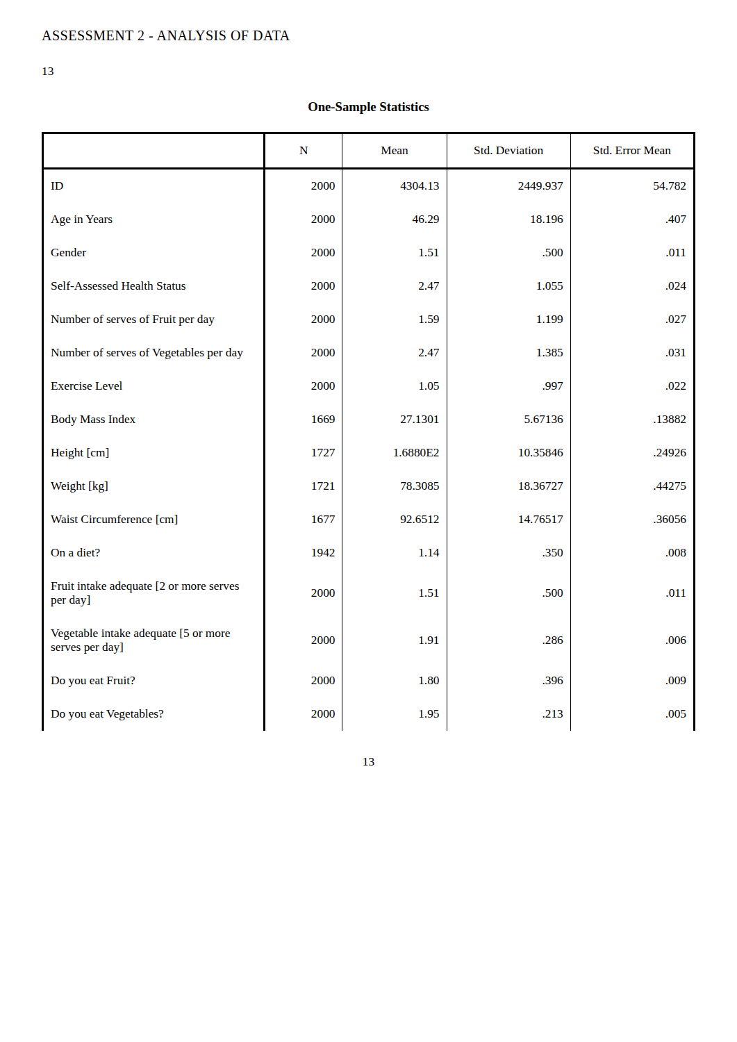ASSESSMENT 2 - ANALYSIS OF DATA
13
One-Sample Statistics
| | N | Mean | Std. Deviation | Std. Error Mean |
| --- | --- | --- | --- | --- |
| ID | 2000 | 4304.13 | 2449.937 | 54.782 |
| Age in Years | 2000 | 46.29 | 18.196 | .407 |
| Gender | 2000 | 1.51 | .500 | .011 |
| Self-Assessed Health Status | 2000 | 2.47 | 1.055 | .024 |
| Number of serves of Fruit per day | 2000 | 1.59 | 1.199 | .027 |
| Number of serves of Vegetables per day | 2000 | 2.47 | 1.385 | .031 |
| Exercise Level | 2000 | 1.05 | .997 | .022 |
| Body Mass Index | 1669 | 27.1301 | 5.67136 | .13882 |
| Height [cm] | 1727 | 1.6880E2 | 10.35846 | .24926 |
| Weight [kg] | 1721 | 78.3085 | 18.36727 | .44275 |
| Waist Circumference [cm] | 1677 | 92.6512 | 14.76517 | .36056 |
| On a diet? | 1942 | 1.14 | .350 | .008 |
| Fruit intake adequate [2 or more serves per day] | 2000 | 1.51 | .500 | .011 |
| Vegetable intake adequate [5 or more serves per day] | 2000 | 1.91 | .286 | .006 |
| Do you eat Fruit? | 2000 | 1.80 | .396 | .009 |
| Do you eat Vegetables? | 2000 | 1.95 | .213 | .005 |
13